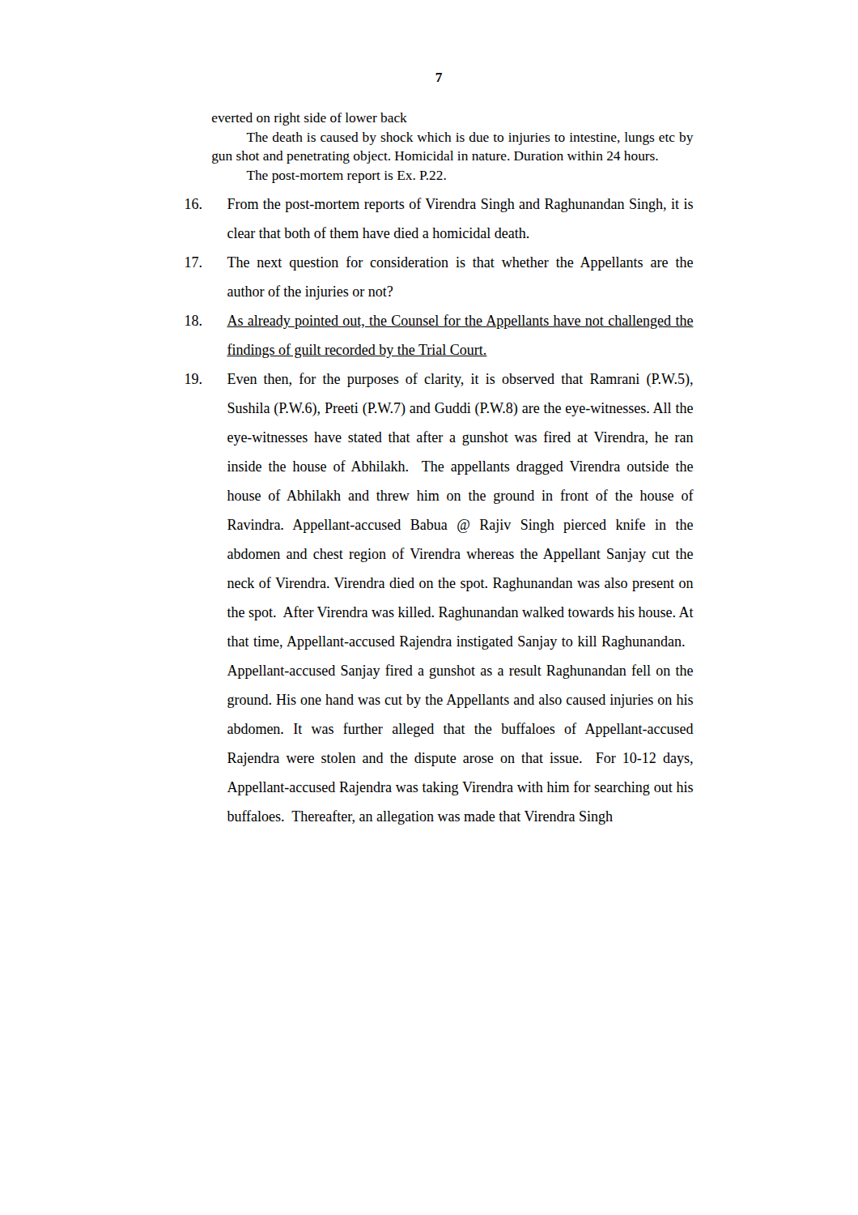7
everted on right side of lower back
The death is caused by shock which is due to injuries to intestine, lungs etc by gun shot and penetrating object. Homicidal in nature. Duration within 24 hours.
The post-mortem report is Ex. P.22.
16.
From the post-mortem reports of Virendra Singh and Raghunandan Singh, it is clear that both of them have died a homicidal death.
17.
The next question for consideration is that whether the Appellants are the author of the injuries or not?
18.
As already pointed out, the Counsel for the Appellants have not challenged the findings of guilt recorded by the Trial Court.
19.
Even then, for the purposes of clarity, it is observed that Ramrani (P.W.5), Sushila (P.W.6), Preeti (P.W.7) and Guddi (P.W.8) are the eye-witnesses. All the eye-witnesses have stated that after a gunshot was fired at Virendra, he ran inside the house of Abhilakh. The appellants dragged Virendra outside the house of Abhilakh and threw him on the ground in front of the house of Ravindra. Appellant-accused Babua @ Rajiv Singh pierced knife in the abdomen and chest region of Virendra whereas the Appellant Sanjay cut the neck of Virendra. Virendra died on the spot. Raghunandan was also present on the spot. After Virendra was killed. Raghunandan walked towards his house. At that time, Appellant-accused Rajendra instigated Sanjay to kill Raghunandan. Appellant-accused Sanjay fired a gunshot as a result Raghunandan fell on the ground. His one hand was cut by the Appellants and also caused injuries on his abdomen. It was further alleged that the buffaloes of Appellant-accused Rajendra were stolen and the dispute arose on that issue. For 10-12 days, Appellant-accused Rajendra was taking Virendra with him for searching out his buffaloes. Thereafter, an allegation was made that Virendra Singh